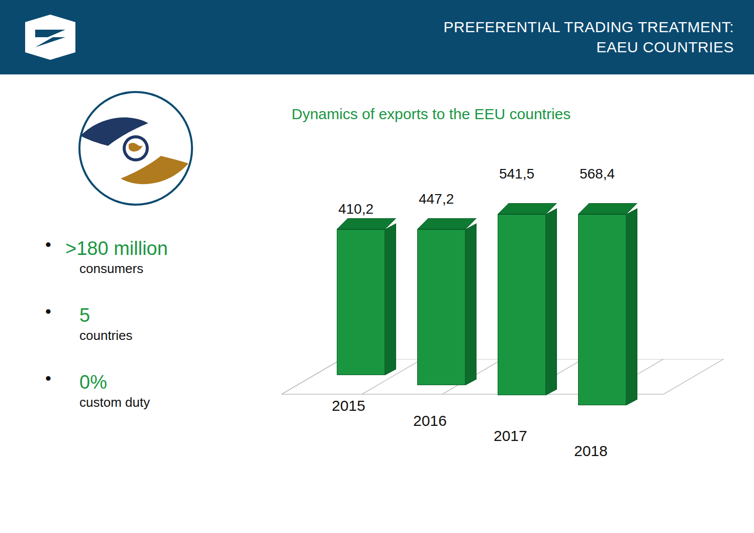Preferential trading treatment:
EAEU countries
>180 million consumers
5 countries
0% custom duty
Dynamics of exports to the EEU countries
410,2
2015
447,2
2016
541,5
2017
568,4
2018